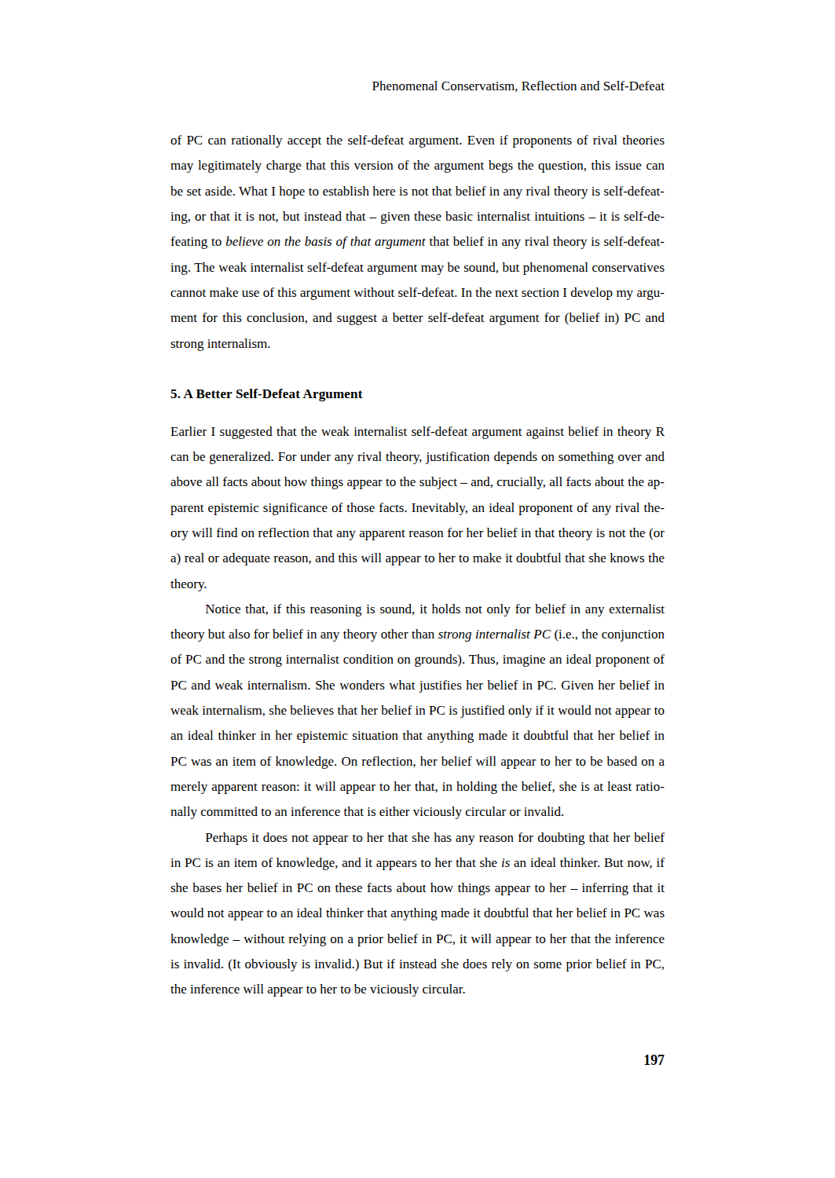Phenomenal Conservatism, Reflection and Self-Defeat
of PC can rationally accept the self-defeat argument. Even if proponents of rival theories may legitimately charge that this version of the argument begs the question, this issue can be set aside. What I hope to establish here is not that belief in any rival theory is self-defeating, or that it is not, but instead that – given these basic internalist intuitions – it is self-defeating to believe on the basis of that argument that belief in any rival theory is self-defeating. The weak internalist self-defeat argument may be sound, but phenomenal conservatives cannot make use of this argument without self-defeat. In the next section I develop my argument for this conclusion, and suggest a better self-defeat argument for (belief in) PC and strong internalism.
5. A Better Self-Defeat Argument
Earlier I suggested that the weak internalist self-defeat argument against belief in theory R can be generalized. For under any rival theory, justification depends on something over and above all facts about how things appear to the subject – and, crucially, all facts about the apparent epistemic significance of those facts. Inevitably, an ideal proponent of any rival theory will find on reflection that any apparent reason for her belief in that theory is not the (or a) real or adequate reason, and this will appear to her to make it doubtful that she knows the theory.
Notice that, if this reasoning is sound, it holds not only for belief in any externalist theory but also for belief in any theory other than strong internalist PC (i.e., the conjunction of PC and the strong internalist condition on grounds). Thus, imagine an ideal proponent of PC and weak internalism. She wonders what justifies her belief in PC. Given her belief in weak internalism, she believes that her belief in PC is justified only if it would not appear to an ideal thinker in her epistemic situation that anything made it doubtful that her belief in PC was an item of knowledge. On reflection, her belief will appear to her to be based on a merely apparent reason: it will appear to her that, in holding the belief, she is at least rationally committed to an inference that is either viciously circular or invalid.
Perhaps it does not appear to her that she has any reason for doubting that her belief in PC is an item of knowledge, and it appears to her that she is an ideal thinker. But now, if she bases her belief in PC on these facts about how things appear to her – inferring that it would not appear to an ideal thinker that anything made it doubtful that her belief in PC was knowledge – without relying on a prior belief in PC, it will appear to her that the inference is invalid. (It obviously is invalid.) But if instead she does rely on some prior belief in PC, the inference will appear to her to be viciously circular.
197